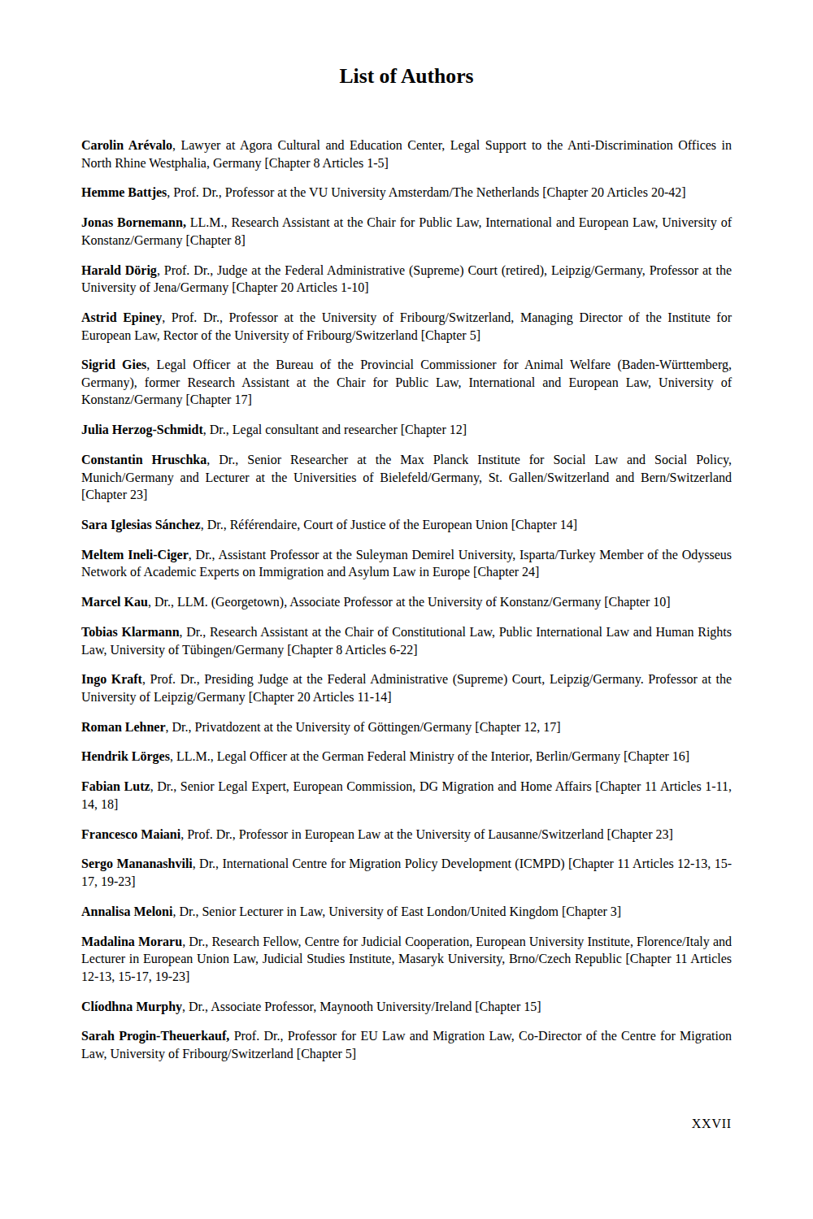List of Authors
Carolin Arévalo, Lawyer at Agora Cultural and Education Center, Legal Support to the Anti-Discrimination Offices in North Rhine Westphalia, Germany [Chapter 8 Articles 1-5]
Hemme Battjes, Prof. Dr., Professor at the VU University Amsterdam/The Netherlands [Chapter 20 Articles 20-42]
Jonas Bornemann, LL.M., Research Assistant at the Chair for Public Law, International and European Law, University of Konstanz/Germany [Chapter 8]
Harald Dörig, Prof. Dr., Judge at the Federal Administrative (Supreme) Court (retired), Leipzig/Germany, Professor at the University of Jena/Germany [Chapter 20 Articles 1-10]
Astrid Epiney, Prof. Dr., Professor at the University of Fribourg/Switzerland, Managing Director of the Institute for European Law, Rector of the University of Fribourg/Switzerland [Chapter 5]
Sigrid Gies, Legal Officer at the Bureau of the Provincial Commissioner for Animal Welfare (Baden-Württemberg, Germany), former Research Assistant at the Chair for Public Law, International and European Law, University of Konstanz/Germany [Chapter 17]
Julia Herzog-Schmidt, Dr., Legal consultant and researcher [Chapter 12]
Constantin Hruschka, Dr., Senior Researcher at the Max Planck Institute for Social Law and Social Policy, Munich/Germany and Lecturer at the Universities of Bielefeld/Germany, St. Gallen/Switzerland and Bern/Switzerland [Chapter 23]
Sara Iglesias Sánchez, Dr., Référendaire, Court of Justice of the European Union [Chapter 14]
Meltem Ineli-Ciger, Dr., Assistant Professor at the Suleyman Demirel University, Isparta/Turkey Member of the Odysseus Network of Academic Experts on Immigration and Asylum Law in Europe [Chapter 24]
Marcel Kau, Dr., LLM. (Georgetown), Associate Professor at the University of Konstanz/Germany [Chapter 10]
Tobias Klarmann, Dr., Research Assistant at the Chair of Constitutional Law, Public International Law and Human Rights Law, University of Tübingen/Germany [Chapter 8 Articles 6-22]
Ingo Kraft, Prof. Dr., Presiding Judge at the Federal Administrative (Supreme) Court, Leipzig/Germany. Professor at the University of Leipzig/Germany [Chapter 20 Articles 11-14]
Roman Lehner, Dr., Privatdozent at the University of Göttingen/Germany [Chapter 12, 17]
Hendrik Lörges, LL.M., Legal Officer at the German Federal Ministry of the Interior, Berlin/Germany [Chapter 16]
Fabian Lutz, Dr., Senior Legal Expert, European Commission, DG Migration and Home Affairs [Chapter 11 Articles 1-11, 14, 18]
Francesco Maiani, Prof. Dr., Professor in European Law at the University of Lausanne/Switzerland [Chapter 23]
Sergo Mananashvili, Dr., International Centre for Migration Policy Development (ICMPD) [Chapter 11 Articles 12-13, 15-17, 19-23]
Annalisa Meloni, Dr., Senior Lecturer in Law, University of East London/United Kingdom [Chapter 3]
Madalina Moraru, Dr., Research Fellow, Centre for Judicial Cooperation, European University Institute, Florence/Italy and Lecturer in European Union Law, Judicial Studies Institute, Masaryk University, Brno/Czech Republic [Chapter 11 Articles 12-13, 15-17, 19-23]
Clíodhna Murphy, Dr., Associate Professor, Maynooth University/Ireland [Chapter 15]
Sarah Progin-Theuerkauf, Prof. Dr., Professor for EU Law and Migration Law, Co-Director of the Centre for Migration Law, University of Fribourg/Switzerland [Chapter 5]
XXVII